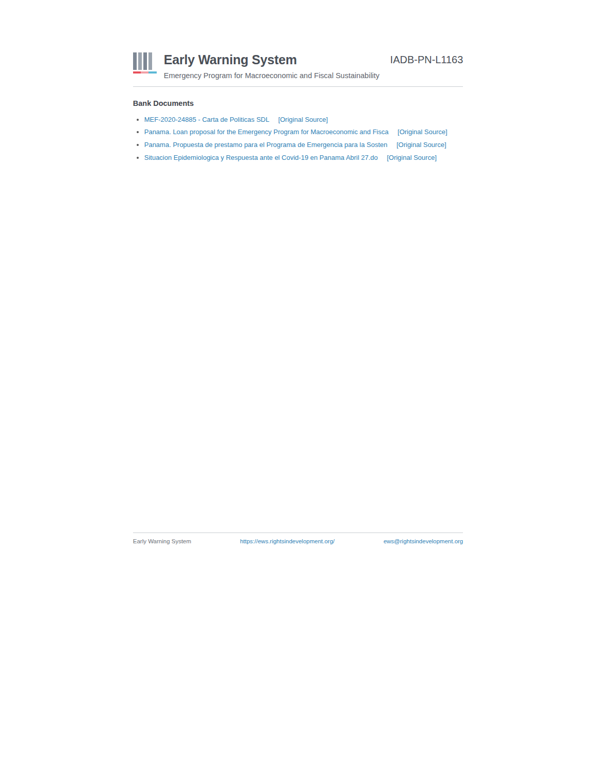Early Warning System
Emergency Program for Macroeconomic and Fiscal Sustainability
IADB-PN-L1163
Bank Documents
MEF-2020-24885 - Carta de Politicas SDL [Original Source]
Panama. Loan proposal for the Emergency Program for Macroeconomic and Fisca [Original Source]
Panama. Propuesta de prestamo para el Programa de Emergencia para la Sosten [Original Source]
Situacion Epidemiologica y Respuesta ante el Covid-19 en Panama Abril 27.do [Original Source]
Early Warning System
https://ews.rightsindevelopment.org/
ews@rightsindevelopment.org